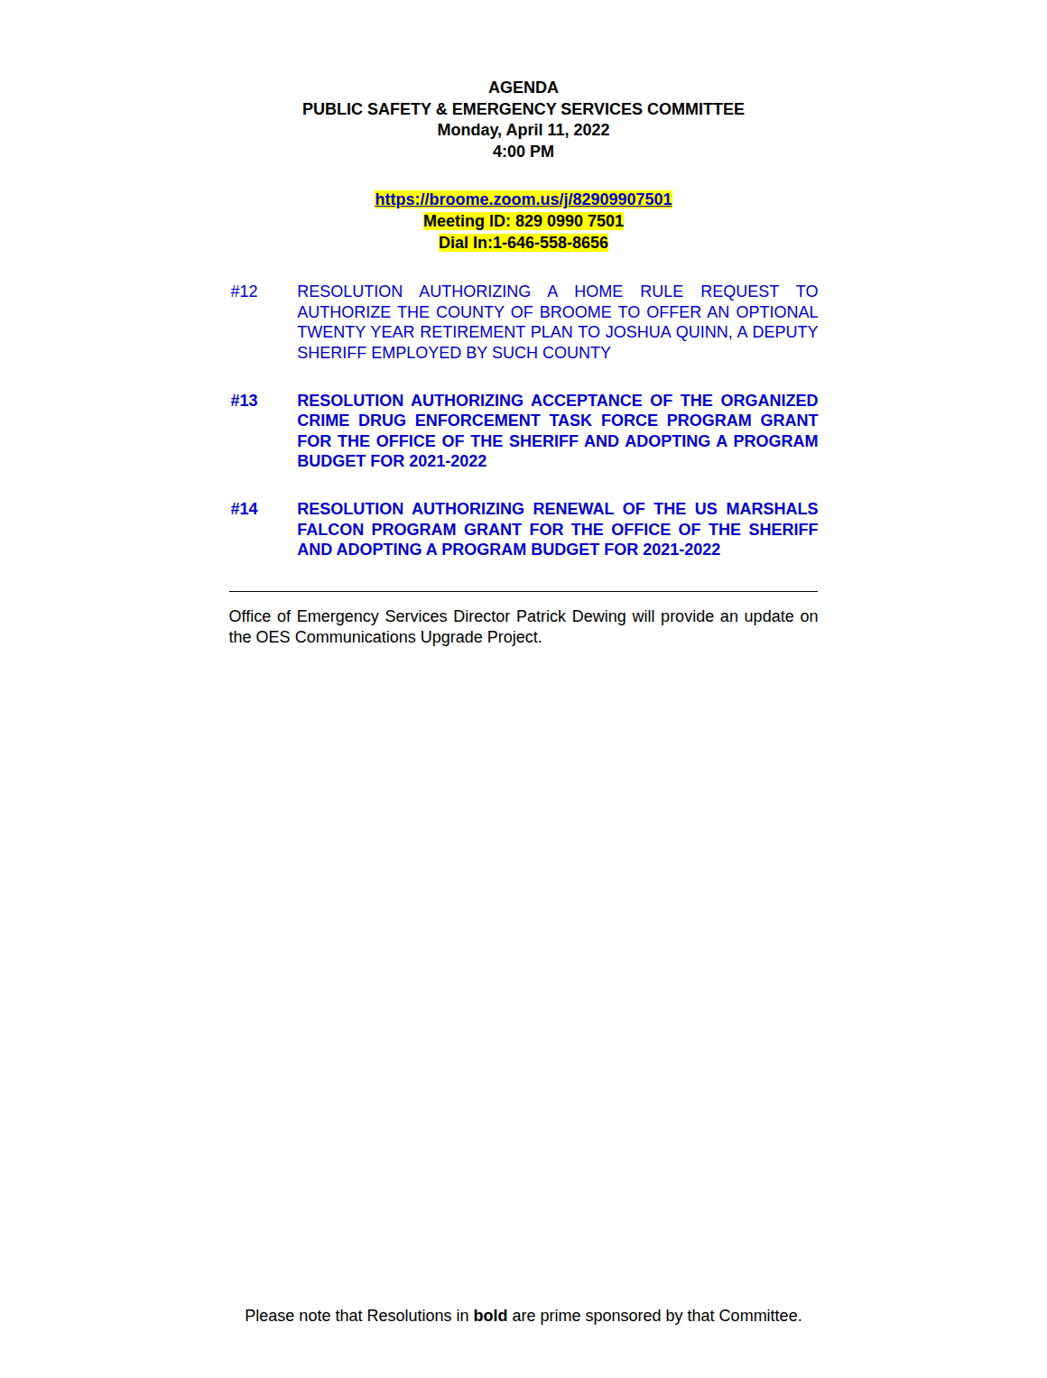AGENDA
PUBLIC SAFETY & EMERGENCY SERVICES COMMITTEE
Monday, April 11, 2022
4:00 PM
https://broome.zoom.us/j/82909907501
Meeting ID: 829 0990 7501
Dial In:1-646-558-8656
#12
RESOLUTION AUTHORIZING A HOME RULE REQUEST TO AUTHORIZE THE COUNTY OF BROOME TO OFFER AN OPTIONAL TWENTY YEAR RETIREMENT PLAN TO JOSHUA QUINN, A DEPUTY SHERIFF EMPLOYED BY SUCH COUNTY
#13
RESOLUTION AUTHORIZING ACCEPTANCE OF THE ORGANIZED CRIME DRUG ENFORCEMENT TASK FORCE PROGRAM GRANT FOR THE OFFICE OF THE SHERIFF AND ADOPTING A PROGRAM BUDGET FOR 2021-2022
#14
RESOLUTION AUTHORIZING RENEWAL OF THE US MARSHALS FALCON PROGRAM GRANT FOR THE OFFICE OF THE SHERIFF AND ADOPTING A PROGRAM BUDGET FOR 2021-2022
Office of Emergency Services Director Patrick Dewing will provide an update on the OES Communications Upgrade Project.
Please note that Resolutions in bold are prime sponsored by that Committee.